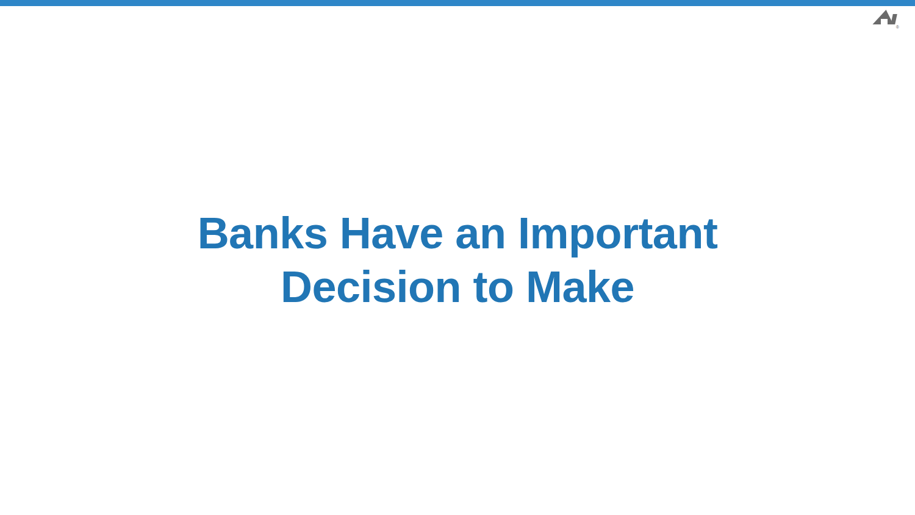®
Banks Have an Important Decision to Make